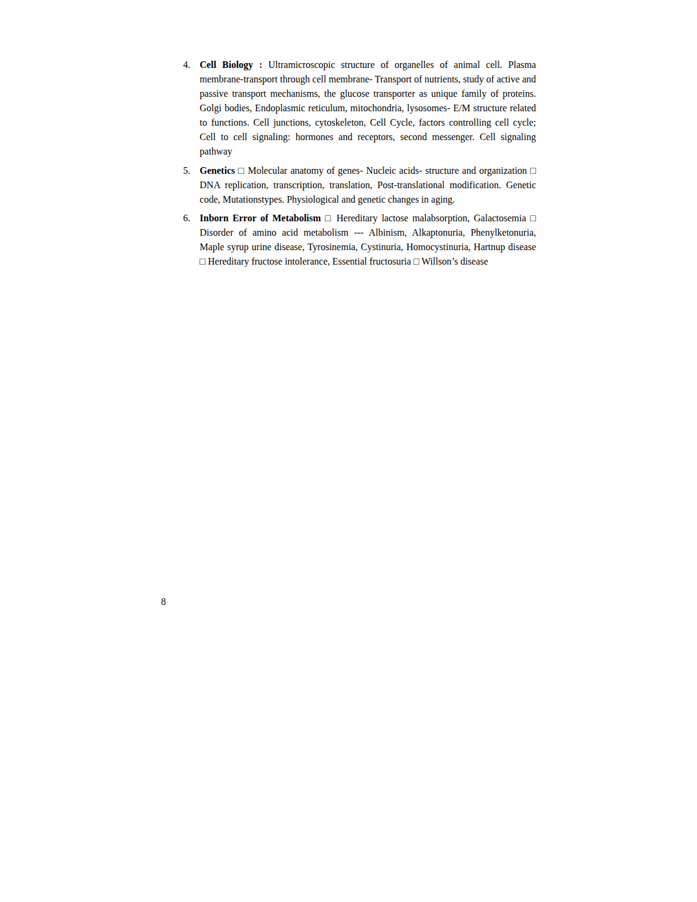Cell Biology : Ultramicroscopic structure of organelles of animal cell. Plasma membrane-transport through cell membrane- Transport of nutrients, study of active and passive transport mechanisms, the glucose transporter as unique family of proteins. Golgi bodies, Endoplasmic reticulum, mitochondria, lysosomes- E/M structure related to functions. Cell junctions, cytoskeleton, Cell Cycle, factors controlling cell cycle; Cell to cell signaling: hormones and receptors, second messenger. Cell signaling pathway
Genetics □ Molecular anatomy of genes- Nucleic acids- structure and organization □ DNA replication, transcription, translation, Post-translational modification. Genetic code, Mutationstypes. Physiological and genetic changes in aging.
Inborn Error of Metabolism □ Hereditary lactose malabsorption, Galactosemia □ Disorder of amino acid metabolism --- Albinism, Alkaptonuria, Phenylketonuria, Maple syrup urine disease, Tyrosinemia, Cystinuria, Homocystinuria, Hartnup disease □ Hereditary fructose intolerance, Essential fructosuria □ Willson’s disease
8